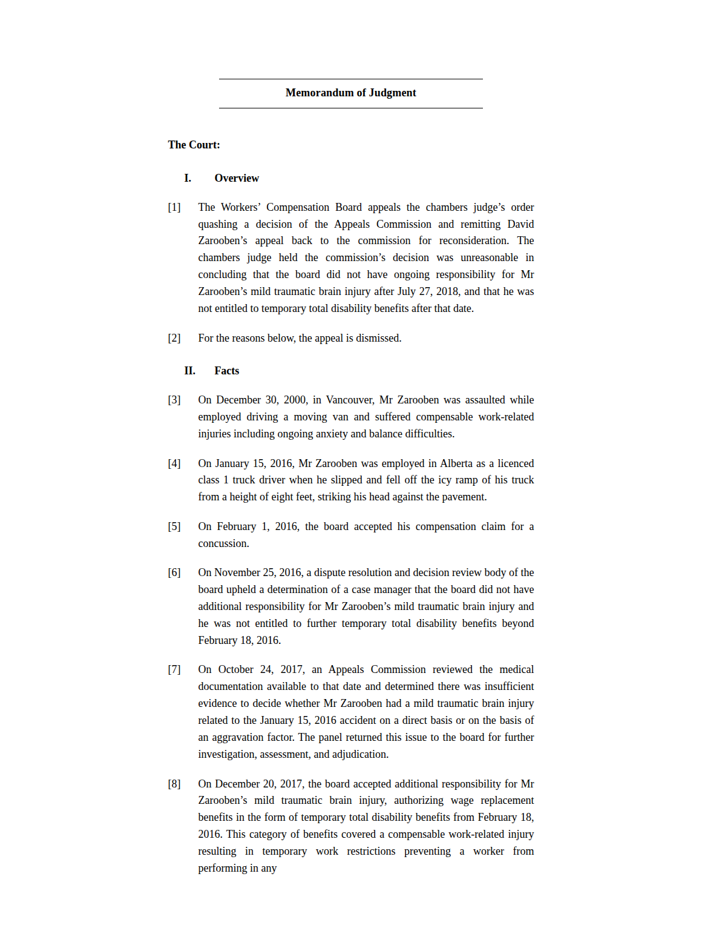Memorandum of Judgment
The Court:
I. Overview
[1] The Workers’ Compensation Board appeals the chambers judge’s order quashing a decision of the Appeals Commission and remitting David Zarooben’s appeal back to the commission for reconsideration. The chambers judge held the commission’s decision was unreasonable in concluding that the board did not have ongoing responsibility for Mr Zarooben’s mild traumatic brain injury after July 27, 2018, and that he was not entitled to temporary total disability benefits after that date.
[2] For the reasons below, the appeal is dismissed.
II. Facts
[3] On December 30, 2000, in Vancouver, Mr Zarooben was assaulted while employed driving a moving van and suffered compensable work-related injuries including ongoing anxiety and balance difficulties.
[4] On January 15, 2016, Mr Zarooben was employed in Alberta as a licenced class 1 truck driver when he slipped and fell off the icy ramp of his truck from a height of eight feet, striking his head against the pavement.
[5] On February 1, 2016, the board accepted his compensation claim for a concussion.
[6] On November 25, 2016, a dispute resolution and decision review body of the board upheld a determination of a case manager that the board did not have additional responsibility for Mr Zarooben’s mild traumatic brain injury and he was not entitled to further temporary total disability benefits beyond February 18, 2016.
[7] On October 24, 2017, an Appeals Commission reviewed the medical documentation available to that date and determined there was insufficient evidence to decide whether Mr Zarooben had a mild traumatic brain injury related to the January 15, 2016 accident on a direct basis or on the basis of an aggravation factor. The panel returned this issue to the board for further investigation, assessment, and adjudication.
[8] On December 20, 2017, the board accepted additional responsibility for Mr Zarooben’s mild traumatic brain injury, authorizing wage replacement benefits in the form of temporary total disability benefits from February 18, 2016. This category of benefits covered a compensable work-related injury resulting in temporary work restrictions preventing a worker from performing in any